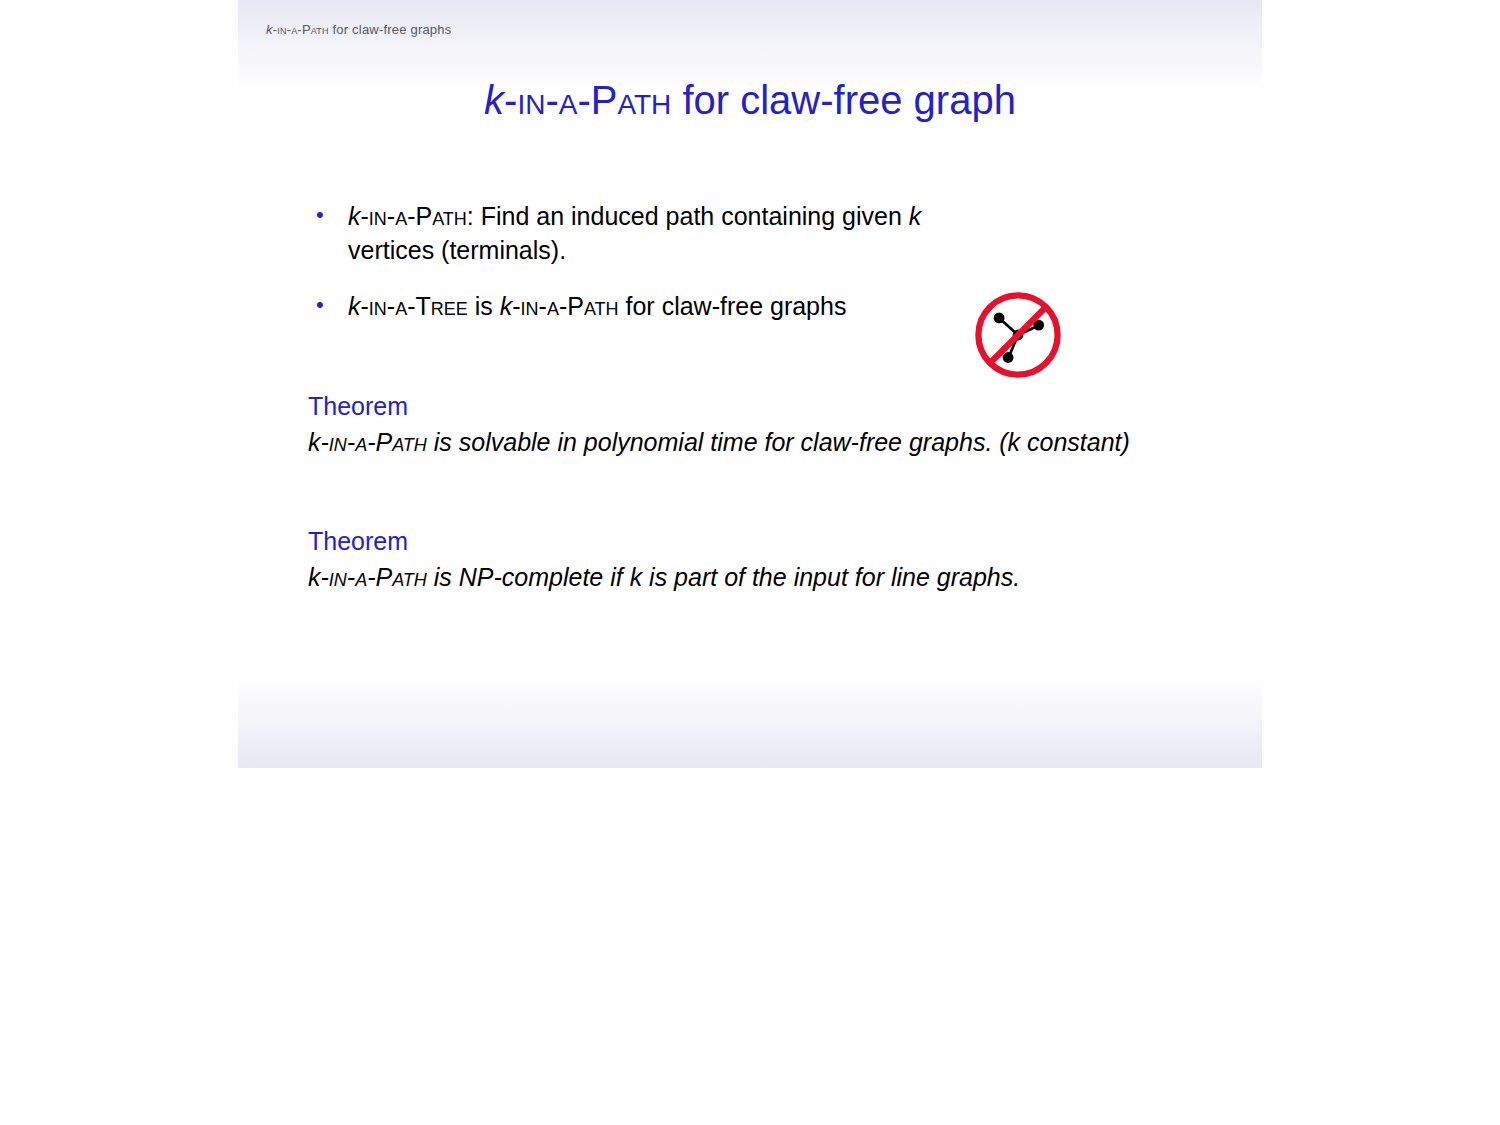k-in-a-Path for claw-free graphs
k-in-a-Path for claw-free graph
k-in-a-Path: Find an induced path containing given k vertices (terminals).
k-in-a-Tree is k-in-a-Path for claw-free graphs
Theorem
k-in-a-Path is solvable in polynomial time for claw-free graphs. (k constant)
Theorem
k-in-a-Path is NP-complete if k is part of the input for line graphs.